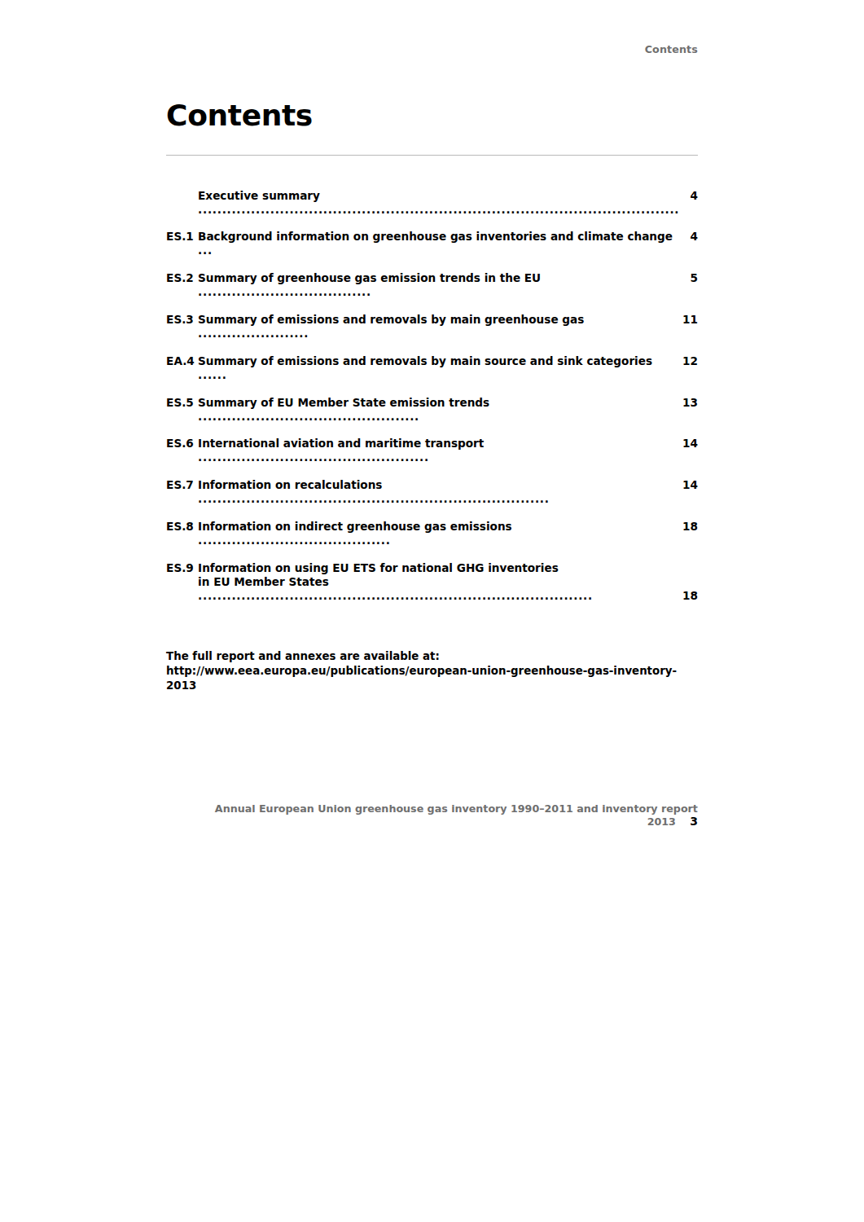Contents
Contents
| | Executive summary .................................................................................................... | 4 |
| ES.1 | Background information on greenhouse gas inventories and climate change ... | 4 |
| ES.2 | Summary of greenhouse gas emission trends in the EU .................................... | 5 |
| ES.3 | Summary of emissions and removals by main greenhouse gas ....................... | 11 |
| EA.4 | Summary of emissions and removals by main source and sink categories ...... | 12 |
| ES.5 | Summary of EU Member State emission trends .............................................. | 13 |
| ES.6 | International aviation and maritime transport ................................................ | 14 |
| ES.7 | Information on recalculations ......................................................................... | 14 |
| ES.8 | Information on indirect greenhouse gas emissions ........................................ | 18 |
| ES.9 | Information on using EU ETS for national GHG inventories in EU Member States .................................................................................. | 18 |
The full report and annexes are available at:
http://www.eea.europa.eu/publications/european-union-greenhouse-gas-inventory-2013
Annual European Union greenhouse gas inventory 1990–2011 and inventory report 20133